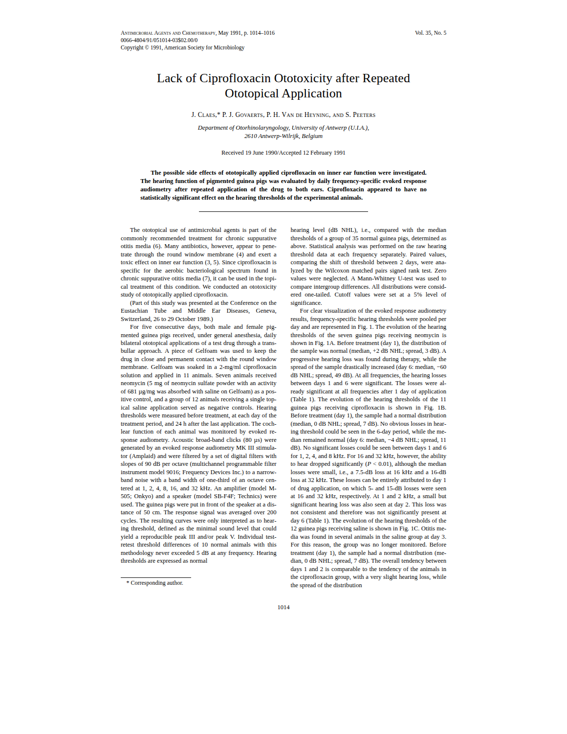Antimicrobial Agents and Chemotherapy, May 1991, p. 1014–1016
0066-4804/91/051014-03$02.00/0
Copyright © 1991, American Society for Microbiology
Vol. 35, No. 5
Lack of Ciprofloxacin Ototoxicity after Repeated
Ototopical Application
J. Claes,* P. J. Govaerts, P. H. Van de Heyning, and S. Peeters
Department of Otorhinolaryngology, University of Antwerp (U.I.A.),
2610 Antwerp-Wilrijk, Belgium
Received 19 June 1990/Accepted 12 February 1991
The possible side effects of ototopically applied ciprofloxacin on inner ear function were investigated. The hearing function of pigmented guinea pigs was evaluated by daily frequency-specific evoked response audiometry after repeated application of the drug to both ears. Ciprofloxacin appeared to have no statistically significant effect on the hearing thresholds of the experimental animals.
The ototopical use of antimicrobial agents is part of the commonly recommended treatment for chronic suppurative otitis media (6). Many antibiotics, however, appear to penetrate through the round window membrane (4) and exert a toxic effect on inner ear function (3, 5). Since ciprofloxacin is specific for the aerobic bacteriological spectrum found in chronic suppurative otitis media (7), it can be used in the topical treatment of this condition. We conducted an ototoxicity study of ototopically applied ciprofloxacin.
(Part of this study was presented at the Conference on the Eustachian Tube and Middle Ear Diseases, Geneva, Switzerland, 26 to 29 October 1989.)
For five consecutive days, both male and female pigmented guinea pigs received, under general anesthesia, daily bilateral ototopical applications of a test drug through a transbullar approach. A piece of Gelfoam was used to keep the drug in close and permanent contact with the round window membrane. Gelfoam was soaked in a 2-mg/ml ciprofloxacin solution and applied in 11 animals. Seven animals received neomycin (5 mg of neomycin sulfate powder with an activity of 681 µg/mg was absorbed with saline on Gelfoam) as a positive control, and a group of 12 animals receiving a single topical saline application served as negative controls. Hearing thresholds were measured before treatment, at each day of the treatment period, and 24 h after the last application. The cochlear function of each animal was monitored by evoked response audiometry. Acoustic broad-band clicks (80 µs) were generated by an evoked response audiometry MK III stimulator (Amplaid) and were filtered by a set of digital filters with slopes of 90 dB per octave (multichannel programmable filter instrument model 9016; Frequency Devices Inc.) to a narrow-band noise with a band width of one-third of an octave centered at 1, 2, 4, 8, 16, and 32 kHz. An amplifier (model M-505; Onkyo) and a speaker (model SB-F4F; Technics) were used. The guinea pigs were put in front of the speaker at a distance of 50 cm. The response signal was averaged over 200 cycles. The resulting curves were only interpreted as to hearing threshold, defined as the minimal sound level that could yield a reproducible peak III and/or peak V. Individual test-retest threshold differences of 10 normal animals with this methodology never exceeded 5 dB at any frequency. Hearing thresholds are expressed as normal
* Corresponding author.
hearing level (dB NHL), i.e., compared with the median thresholds of a group of 35 normal guinea pigs, determined as above. Statistical analysis was performed on the raw hearing threshold data at each frequency separately. Paired values, comparing the shift of threshold between 2 days, were analyzed by the Wilcoxon matched pairs signed rank test. Zero values were neglected. A Mann-Whitney U-test was used to compare intergroup differences. All distributions were considered one-tailed. Cutoff values were set at a 5% level of significance.
For clear visualization of the evoked response audiometry results, frequency-specific hearing thresholds were pooled per day and are represented in Fig. 1. The evolution of the hearing thresholds of the seven guinea pigs receiving neomycin is shown in Fig. 1A. Before treatment (day 1), the distribution of the sample was normal (median, +2 dB NHL; spread, 3 dB). A progressive hearing loss was found during therapy, while the spread of the sample drastically increased (day 6: median, −60 dB NHL; spread, 49 dB). At all frequencies, the hearing losses between days 1 and 6 were significant. The losses were already significant at all frequencies after 1 day of application (Table 1). The evolution of the hearing thresholds of the 11 guinea pigs receiving ciprofloxacin is shown in Fig. 1B. Before treatment (day 1), the sample had a normal distribution (median, 0 dB NHL; spread, 7 dB). No obvious losses in hearing threshold could be seen in the 6-day period, while the median remained normal (day 6: median, −4 dB NHL; spread, 11 dB). No significant losses could be seen between days 1 and 6 for 1, 2, 4, and 8 kHz. For 16 and 32 kHz, however, the ability to hear dropped significantly (P < 0.01), although the median losses were small, i.e., a 7.5-dB loss at 16 kHz and a 16-dB loss at 32 kHz. These losses can be entirely attributed to day 1 of drug application, on which 5- and 15-dB losses were seen at 16 and 32 kHz, respectively. At 1 and 2 kHz, a small but significant hearing loss was also seen at day 2. This loss was not consistent and therefore was not significantly present at day 6 (Table 1). The evolution of the hearing thresholds of the 12 guinea pigs receiving saline is shown in Fig. 1C. Otitis media was found in several animals in the saline group at day 3. For this reason, the group was no longer monitored. Before treatment (day 1), the sample had a normal distribution (median, 0 dB NHL; spread, 7 dB). The overall tendency between days 1 and 2 is comparable to the tendency of the animals in the ciprofloxacin group, with a very slight hearing loss, while the spread of the distribution
1014